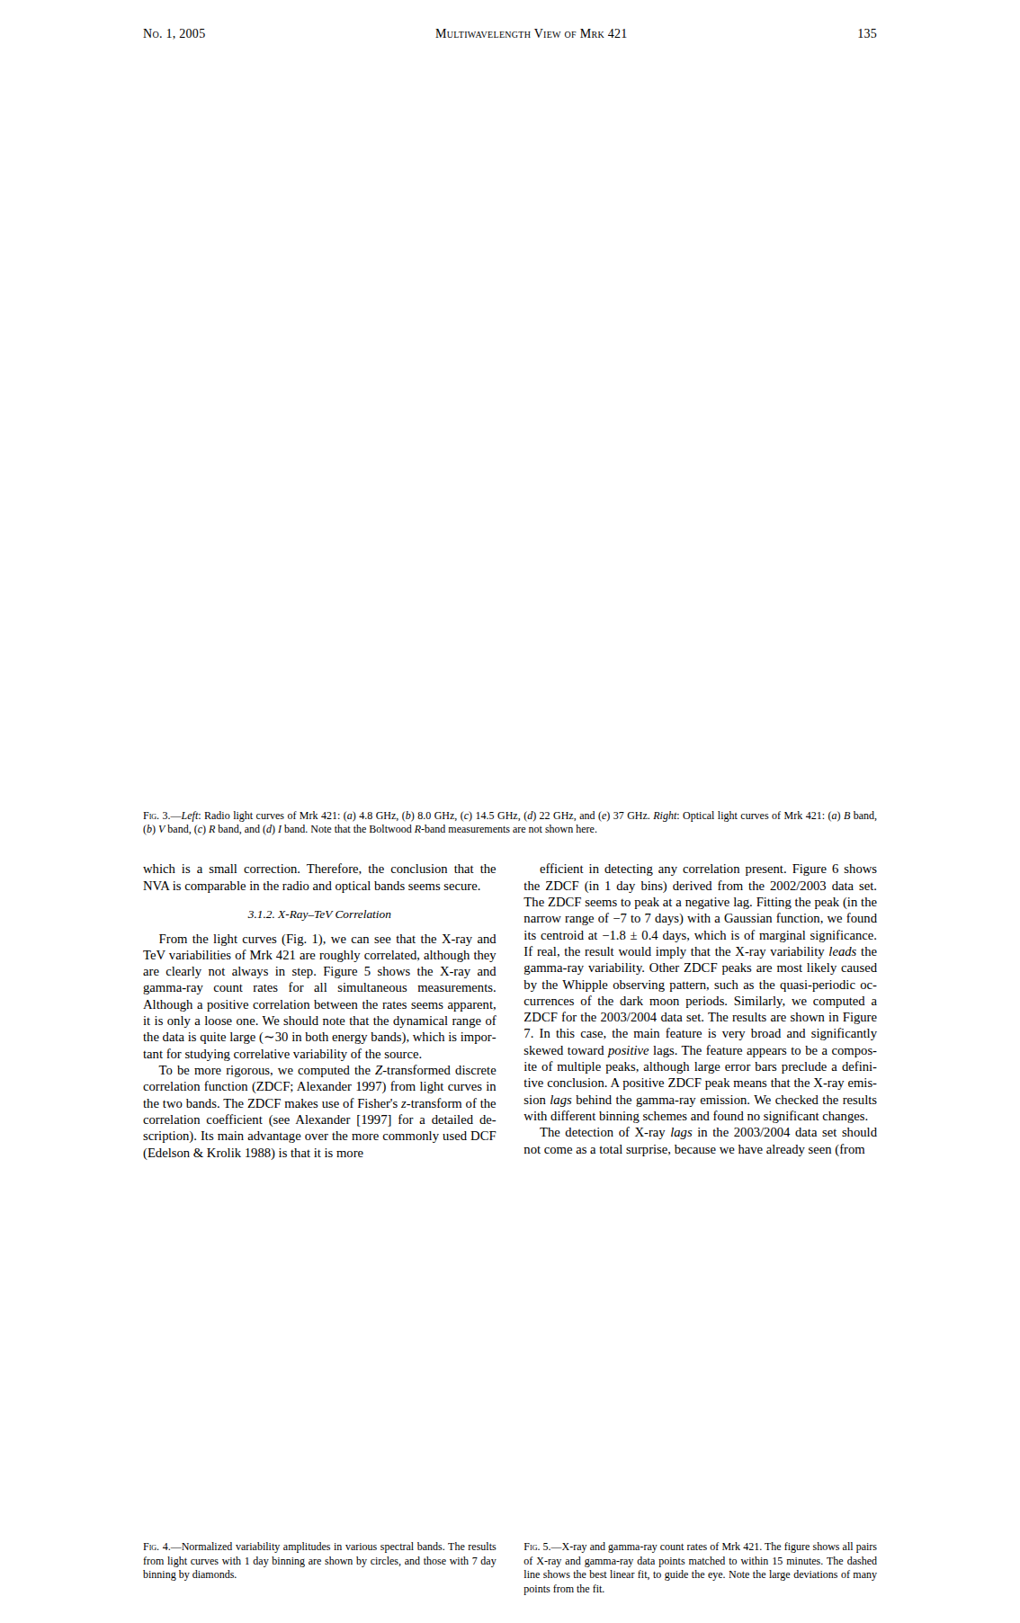No. 1, 2005 Multiwavelength View of Mrk 421 135
Fig. 3.—Left: Radio light curves of Mrk 421: (a) 4.8 GHz, (b) 8.0 GHz, (c) 14.5 GHz, (d) 22 GHz, and (e) 37 GHz. Right: Optical light curves of Mrk 421: (a) B band, (b) V band, (c) R band, and (d) I band. Note that the Boltwood R-band measurements are not shown here.
which is a small correction. Therefore, the conclusion that the NVA is comparable in the radio and optical bands seems secure.
3.1.2. X-Ray–TeV Correlation
From the light curves (Fig. 1), we can see that the X-ray and TeV variabilities of Mrk 421 are roughly correlated, although they are clearly not always in step. Figure 5 shows the X-ray and gamma-ray count rates for all simultaneous measurements. Although a positive correlation between the rates seems apparent, it is only a loose one. We should note that the dynamical range of the data is quite large (∼30 in both energy bands), which is important for studying correlative variability of the source.
To be more rigorous, we computed the Z-transformed discrete correlation function (ZDCF; Alexander 1997) from light curves in the two bands. The ZDCF makes use of Fisher's z-transform of the correlation coefficient (see Alexander [1997] for a detailed description). Its main advantage over the more commonly used DCF (Edelson & Krolik 1988) is that it is more
efficient in detecting any correlation present. Figure 6 shows the ZDCF (in 1 day bins) derived from the 2002/2003 data set. The ZDCF seems to peak at a negative lag. Fitting the peak (in the narrow range of −7 to 7 days) with a Gaussian function, we found its centroid at −1.8 ± 0.4 days, which is of marginal significance. If real, the result would imply that the X-ray variability leads the gamma-ray variability. Other ZDCF peaks are most likely caused by the Whipple observing pattern, such as the quasi-periodic occurrences of the dark moon periods. Similarly, we computed a ZDCF for the 2003/2004 data set. The results are shown in Figure 7. In this case, the main feature is very broad and significantly skewed toward positive lags. The feature appears to be a composite of multiple peaks, although large error bars preclude a definitive conclusion. A positive ZDCF peak means that the X-ray emission lags behind the gamma-ray emission. We checked the results with different binning schemes and found no significant changes.
The detection of X-ray lags in the 2003/2004 data set should not come as a total surprise, because we have already seen (from
Fig. 4.—Normalized variability amplitudes in various spectral bands. The results from light curves with 1 day binning are shown by circles, and those with 7 day binning by diamonds.
Fig. 5.—X-ray and gamma-ray count rates of Mrk 421. The figure shows all pairs of X-ray and gamma-ray data points matched to within 15 minutes. The dashed line shows the best linear fit, to guide the eye. Note the large deviations of many points from the fit.